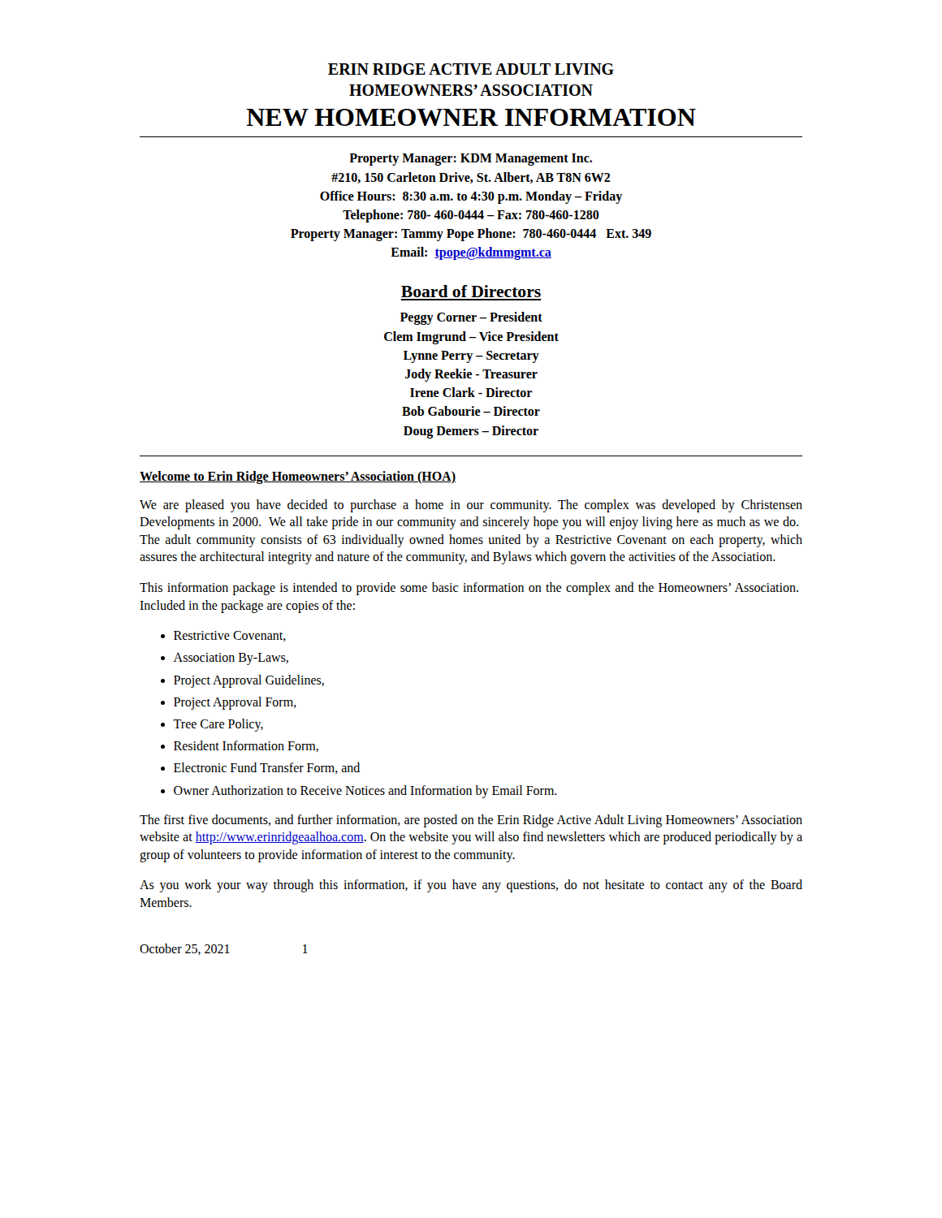ERIN RIDGE ACTIVE ADULT LIVING
HOMEOWNERS’ ASSOCIATION
NEW HOMEOWNER INFORMATION
Property Manager: KDM Management Inc.
#210, 150 Carleton Drive, St. Albert, AB T8N 6W2
Office Hours: 8:30 a.m. to 4:30 p.m. Monday – Friday
Telephone: 780- 460-0444 – Fax: 780-460-1280
Property Manager: Tammy Pope Phone: 780-460-0444 Ext. 349
Email: tpope@kdmmgmt.ca
Board of Directors
Peggy Corner – President
Clem Imgrund – Vice President
Lynne Perry – Secretary
Jody Reekie - Treasurer
Irene Clark - Director
Bob Gabourie – Director
Doug Demers – Director
Welcome to Erin Ridge Homeowners’ Association (HOA)
We are pleased you have decided to purchase a home in our community. The complex was developed by Christensen Developments in 2000. We all take pride in our community and sincerely hope you will enjoy living here as much as we do. The adult community consists of 63 individually owned homes united by a Restrictive Covenant on each property, which assures the architectural integrity and nature of the community, and Bylaws which govern the activities of the Association.
This information package is intended to provide some basic information on the complex and the Homeowners’ Association. Included in the package are copies of the:
Restrictive Covenant,
Association By-Laws,
Project Approval Guidelines,
Project Approval Form,
Tree Care Policy,
Resident Information Form,
Electronic Fund Transfer Form, and
Owner Authorization to Receive Notices and Information by Email Form.
The first five documents, and further information, are posted on the Erin Ridge Active Adult Living Homeowners’ Association website at http://www.erinridgeaalhoa.com. On the website you will also find newsletters which are produced periodically by a group of volunteers to provide information of interest to the community.
As you work your way through this information, if you have any questions, do not hesitate to contact any of the Board Members.
October 25, 2021 1